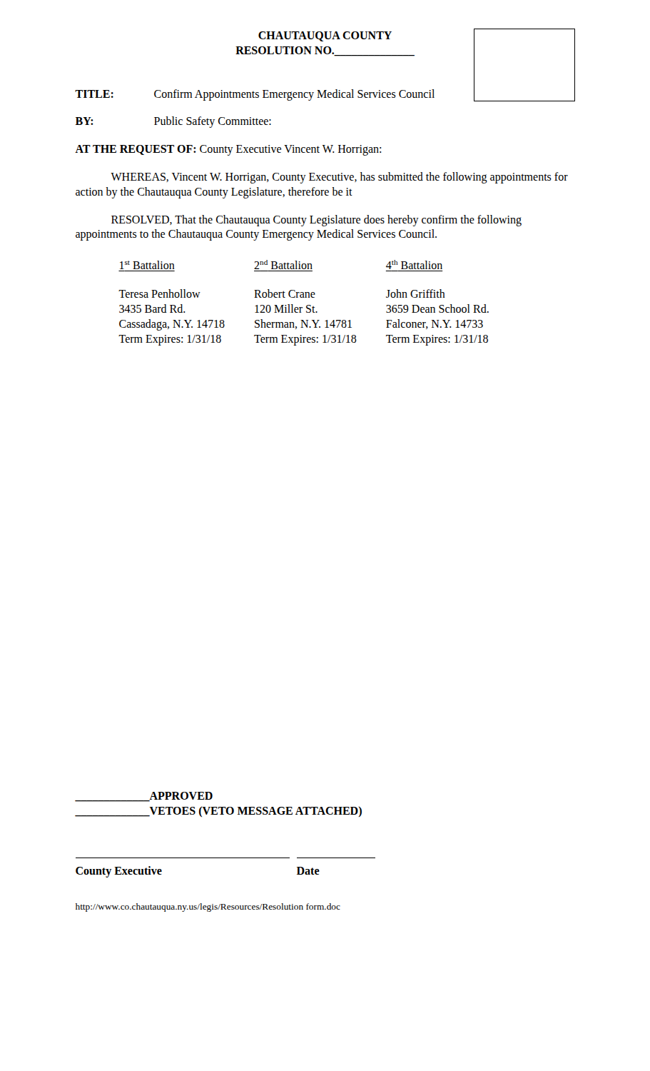CHAUTAUQUA COUNTY
RESOLUTION NO.______________
TITLE: Confirm Appointments Emergency Medical Services Council
BY: Public Safety Committee:
AT THE REQUEST OF: County Executive Vincent W. Horrigan:
WHEREAS, Vincent W. Horrigan, County Executive, has submitted the following appointments for action by the Chautauqua County Legislature, therefore be it
RESOLVED, That the Chautauqua County Legislature does hereby confirm the following appointments to the Chautauqua County Emergency Medical Services Council.
| 1 st Battalion | 2 nd Battalion | 4 th Battalion |
| --- | --- | --- |
| Teresa Penhollow 3435 Bard Rd. Cassadaga, N.Y. 14718 Term Expires: 1/31/18 | Robert Crane 120 Miller St. Sherman, N.Y. 14781 Term Expires: 1/31/18 | John Griffith 3659 Dean School Rd. Falconer, N.Y. 14733 Term Expires: 1/31/18 |
_____________APPROVED
_____________VETOES (VETO MESSAGE ATTACHED)
County Executive Date
http://www.co.chautauqua.ny.us/legis/Resources/Resolution form.doc